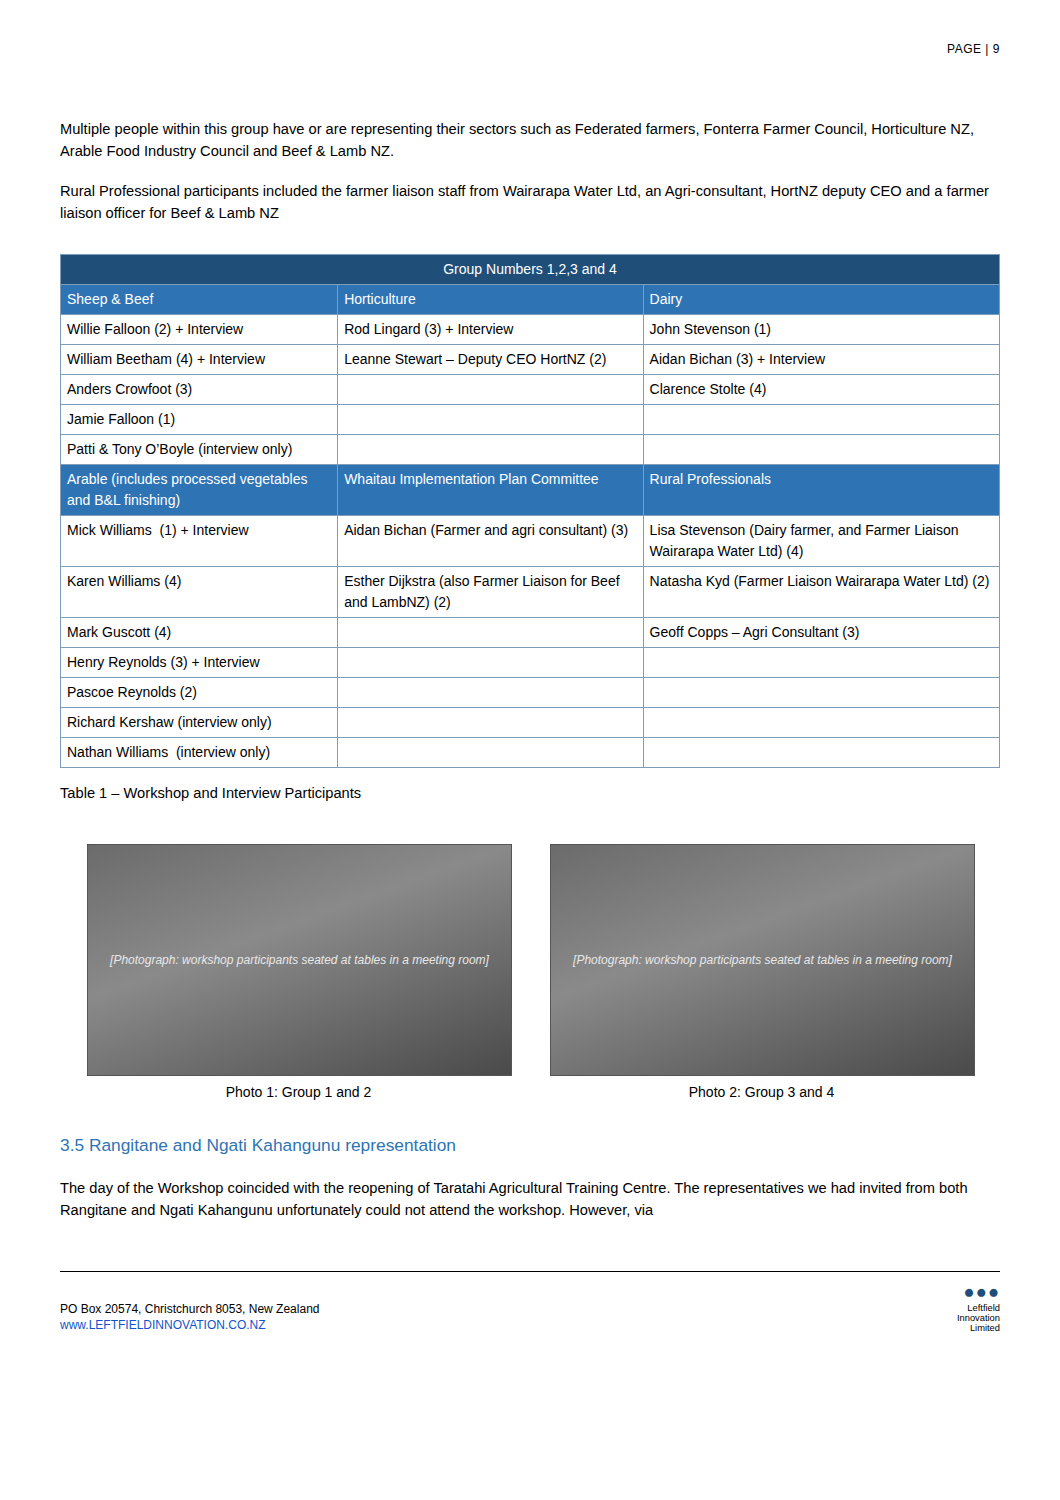PAGE | 9
Multiple people within this group have or are representing their sectors such as Federated farmers, Fonterra Farmer Council, Horticulture NZ, Arable Food Industry Council and Beef & Lamb NZ.
Rural Professional participants included the farmer liaison staff from Wairarapa Water Ltd, an Agri-consultant, HortNZ deputy CEO and a farmer liaison officer for Beef & Lamb NZ
| Group Numbers 1,2,3 and 4 |
| Sheep & Beef | Horticulture | Dairy |
| Willie Falloon (2) + Interview | Rod Lingard (3) + Interview | John Stevenson (1) |
| William Beetham (4) + Interview | Leanne Stewart – Deputy CEO HortNZ (2) | Aidan Bichan (3) + Interview |
| Anders Crowfoot (3) | | Clarence Stolte (4) |
| Jamie Falloon (1) | | |
| Patti & Tony O’Boyle (interview only) | | |
| Arable (includes processed vegetables and B&L finishing) | Whaitau Implementation Plan Committee | Rural Professionals |
| Mick Williams (1) + Interview | Aidan Bichan (Farmer and agri consultant) (3) | Lisa Stevenson (Dairy farmer, and Farmer Liaison Wairarapa Water Ltd) (4) |
| Karen Williams (4) | Esther Dijkstra (also Farmer Liaison for Beef and LambNZ) (2) | Natasha Kyd (Farmer Liaison Wairarapa Water Ltd) (2) |
| Mark Guscott (4) | | Geoff Copps – Agri Consultant (3) |
| Henry Reynolds (3) + Interview | | |
| Pascoe Reynolds (2) | | |
| Richard Kershaw (interview only) | | |
| Nathan Williams (interview only) | | |
Table 1 – Workshop and Interview Participants
[Photograph: workshop participants seated at tables in a meeting room]
Photo 1: Group 1 and 2
[Photograph: workshop participants seated at tables in a meeting room]
Photo 2: Group 3 and 4
3.5 Rangitane and Ngati Kahangunu representation
The day of the Workshop coincided with the reopening of Taratahi Agricultural Training Centre. The representatives we had invited from both Rangitane and Ngati Kahangunu unfortunately could not attend the workshop. However, via
PO Box 20574, Christchurch 8053, New Zealand
www.LEFTFIELDINNOVATION.CO.NZ
●●●
Leftfield
Innovation
Limited